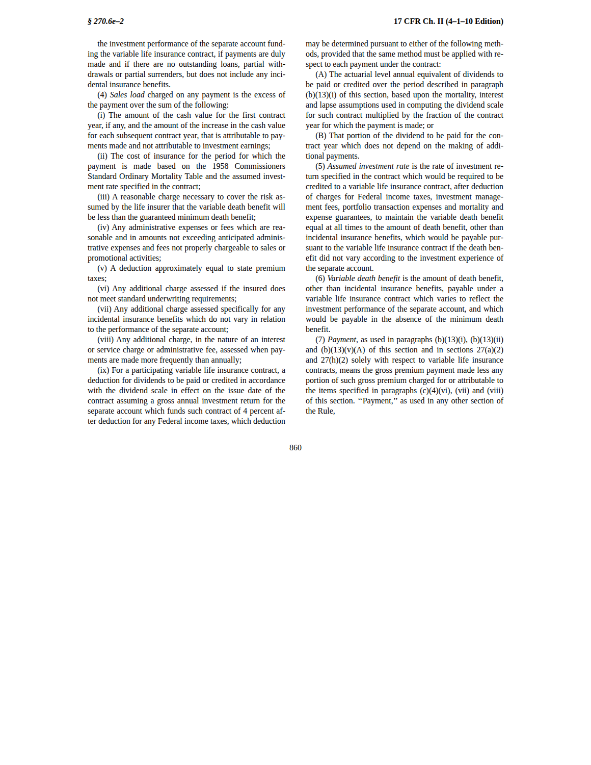§ 270.6e–2 17 CFR Ch. II (4–1–10 Edition)
the investment performance of the separate account funding the variable life insurance contract, if payments are duly made and if there are no outstanding loans, partial withdrawals or partial surrenders, but does not include any incidental insurance benefits.
(4) Sales load charged on any payment is the excess of the payment over the sum of the following:
(i) The amount of the cash value for the first contract year, if any, and the amount of the increase in the cash value for each subsequent contract year, that is attributable to payments made and not attributable to investment earnings;
(ii) The cost of insurance for the period for which the payment is made based on the 1958 Commissioners Standard Ordinary Mortality Table and the assumed investment rate specified in the contract;
(iii) A reasonable charge necessary to cover the risk assumed by the life insurer that the variable death benefit will be less than the guaranteed minimum death benefit;
(iv) Any administrative expenses or fees which are reasonable and in amounts not exceeding anticipated administrative expenses and fees not properly chargeable to sales or promotional activities;
(v) A deduction approximately equal to state premium taxes;
(vi) Any additional charge assessed if the insured does not meet standard underwriting requirements;
(vii) Any additional charge assessed specifically for any incidental insurance benefits which do not vary in relation to the performance of the separate account;
(viii) Any additional charge, in the nature of an interest or service charge or administrative fee, assessed when payments are made more frequently than annually;
(ix) For a participating variable life insurance contract, a deduction for dividends to be paid or credited in accordance with the dividend scale in effect on the issue date of the contract assuming a gross annual investment return for the separate account which funds such contract of 4 percent after deduction for any Federal income taxes, which deduction may be determined pursuant to either of the following methods, provided that the same method must be applied with respect to each payment under the contract:
(A) The actuarial level annual equivalent of dividends to be paid or credited over the period described in paragraph (b)(13)(i) of this section, based upon the mortality, interest and lapse assumptions used in computing the dividend scale for such contract multiplied by the fraction of the contract year for which the payment is made; or
(B) That portion of the dividend to be paid for the contract year which does not depend on the making of additional payments.
(5) Assumed investment rate is the rate of investment return specified in the contract which would be required to be credited to a variable life insurance contract, after deduction of charges for Federal income taxes, investment management fees, portfolio transaction expenses and mortality and expense guarantees, to maintain the variable death benefit equal at all times to the amount of death benefit, other than incidental insurance benefits, which would be payable pursuant to the variable life insurance contract if the death benefit did not vary according to the investment experience of the separate account.
(6) Variable death benefit is the amount of death benefit, other than incidental insurance benefits, payable under a variable life insurance contract which varies to reflect the investment performance of the separate account, and which would be payable in the absence of the minimum death benefit.
(7) Payment, as used in paragraphs (b)(13)(i), (b)(13)(ii) and (b)(13)(v)(A) of this section and in sections 27(a)(2) and 27(h)(2) solely with respect to variable life insurance contracts, means the gross premium payment made less any portion of such gross premium charged for or attributable to the items specified in paragraphs (c)(4)(vi), (vii) and (viii) of this section. ‘‘Payment,’’ as used in any other section of the Rule,
860